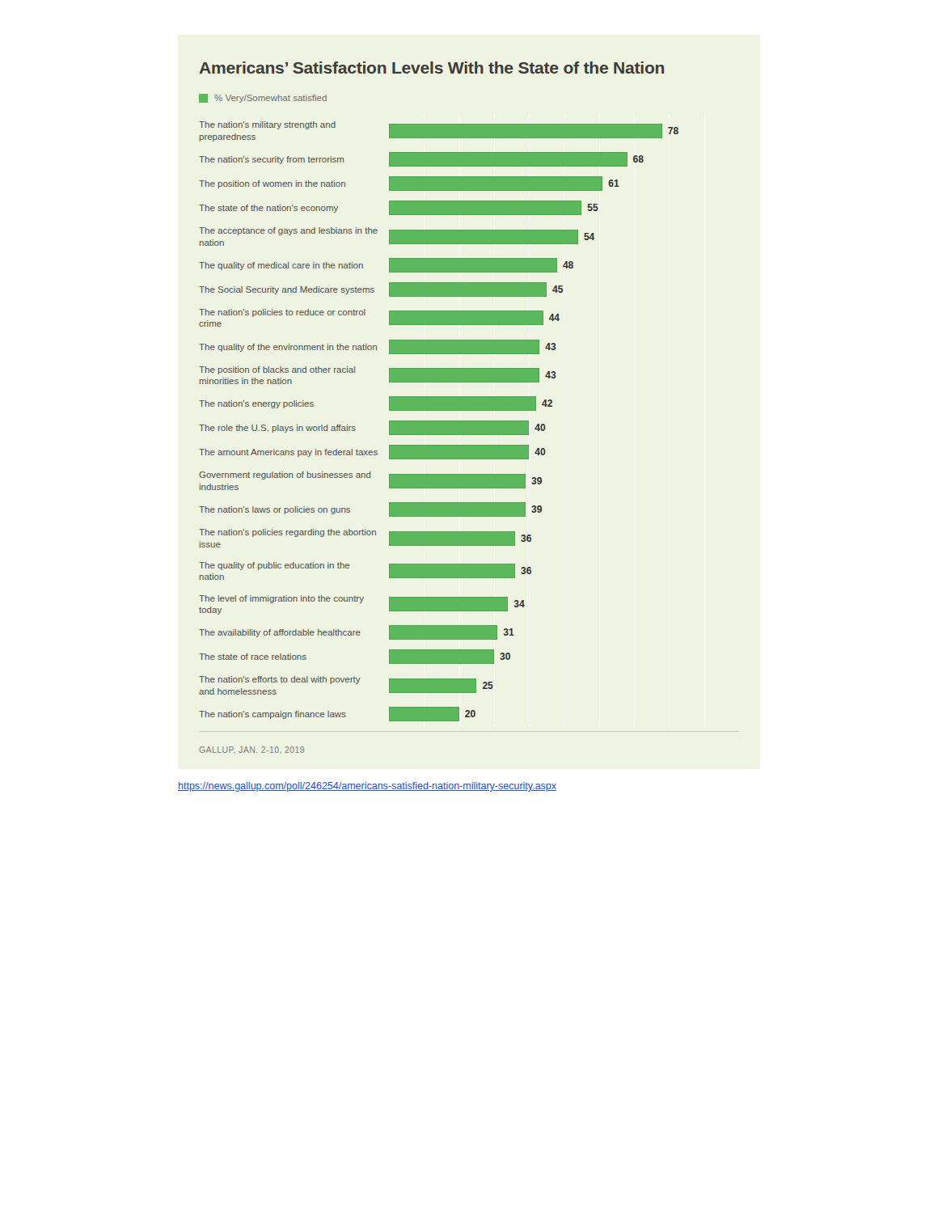Americans’ Satisfaction Levels With the State of the Nation
% Very/Somewhat satisfied
The nation's military strength and preparedness
78
The nation's security from terrorism
68
The position of women in the nation
61
The state of the nation's economy
55
The acceptance of gays and lesbians in the nation
54
The quality of medical care in the nation
48
The Social Security and Medicare systems
45
The nation's policies to reduce or control crime
44
The quality of the environment in the nation
43
The position of blacks and other racial minorities in the nation
43
The nation's energy policies
42
The role the U.S. plays in world affairs
40
The amount Americans pay in federal taxes
40
Government regulation of businesses and industries
39
The nation's laws or policies on guns
39
The nation's policies regarding the abortion issue
36
The quality of public education in the nation
36
The level of immigration into the country today
34
The availability of affordable healthcare
31
The state of race relations
30
The nation's efforts to deal with poverty and homelessness
25
The nation's campaign finance laws
20
GALLUP, JAN. 2-10, 2019
https://news.gallup.com/poll/246254/americans-satisfied-nation-military-security.aspx